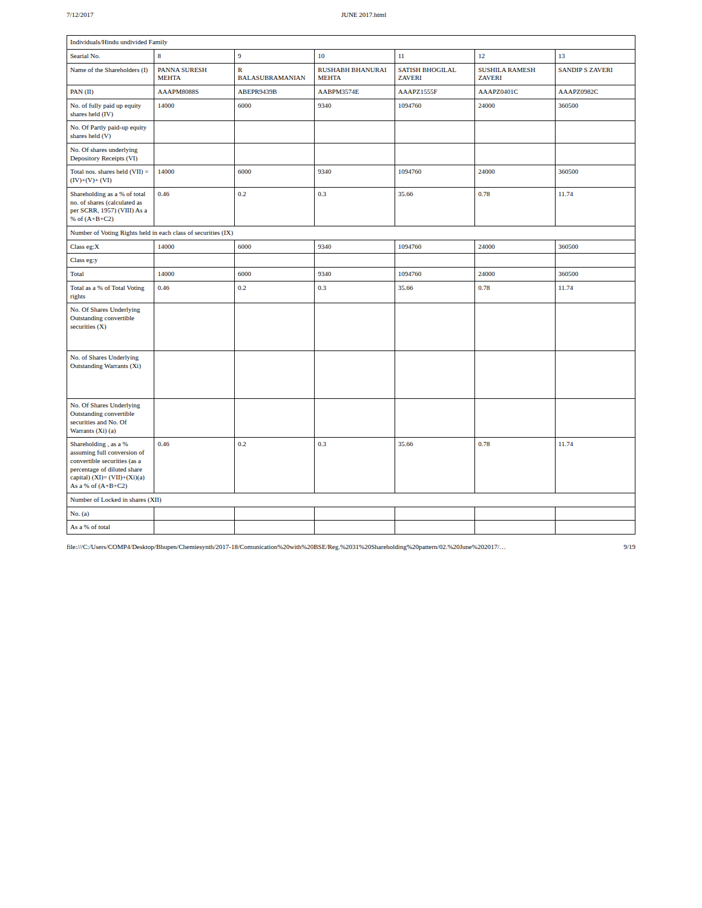7/12/2017
JUNE 2017.html
| Individuals/Hindu undivided Family |
| Searial No. | 8 | 9 | 10 | 11 | 12 | 13 |
| Name of the Shareholders (I) | PANNA SURESH MEHTA | R BALASUBRAMANIAN | RUSHABH BHANURAI MEHTA | SATISH BHOGILAL ZAVERI | SUSHILA RAMESH ZAVERI | SANDIP S ZAVERI |
| PAN (II) | AAAPM8088S | ABEPR9439B | AABPM3574E | AAAPZ1555F | AAAPZ0401C | AAAPZ0982C |
| No. of fully paid up equity shares held (IV) | 14000 | 6000 | 9340 | 1094760 | 24000 | 360500 |
| No. Of Partly paid-up equity shares held (V) | | | | | | |
| No. Of shares underlying Depository Receipts (VI) | | | | | | |
| Total nos. shares held (VII) = (IV)+(V)+ (VI) | 14000 | 6000 | 9340 | 1094760 | 24000 | 360500 |
| Shareholding as a % of total no. of shares (calculated as per SCRR, 1957) (VIII) As a % of (A+B+C2) | 0.46 | 0.2 | 0.3 | 35.66 | 0.78 | 11.74 |
| Number of Voting Rights held in each class of securities (IX) |
| Class eg:X | 14000 | 6000 | 9340 | 1094760 | 24000 | 360500 |
| Class eg:y | | | | | | |
| Total | 14000 | 6000 | 9340 | 1094760 | 24000 | 360500 |
| Total as a % of Total Voting rights | 0.46 | 0.2 | 0.3 | 35.66 | 0.78 | 11.74 |
| No. Of Shares Underlying Outstanding convertible securities (X) | | | | | | |
| No. of Shares Underlying Outstanding Warrants (Xi) | | | | | | |
| No. Of Shares Underlying Outstanding convertible securities and No. Of Warrants (Xi) (a) | | | | | | |
| Shareholding , as a % assuming full conversion of convertible securities (as a percentage of diluted share capital) (XI)= (VII)+(Xi)(a) As a % of (A+B+C2) | 0.46 | 0.2 | 0.3 | 35.66 | 0.78 | 11.74 |
| Number of Locked in shares (XII) |
| No. (a) | | | | | | |
| As a % of total | | | | | | |
file:///C:/Users/COMP4/Desktop/Bhupen/Chemiesynth/2017-18/Comunication%20with%20BSE/Reg.%2031%20Shareholding%20pattern/02.%20June%202017/…
9/19